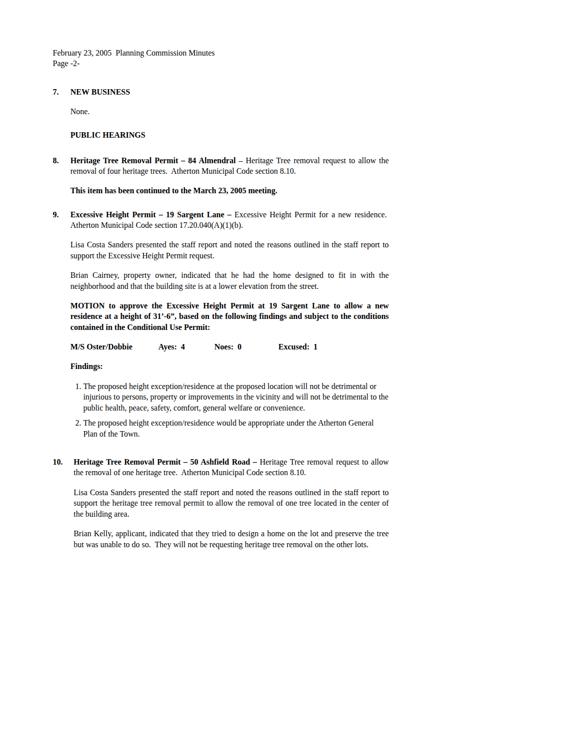February 23, 2005 Planning Commission Minutes
Page -2-
7.
NEW BUSINESS
None.
PUBLIC HEARINGS
8.
Heritage Tree Removal Permit – 84 Almendral – Heritage Tree removal request to allow the removal of four heritage trees. Atherton Municipal Code section 8.10.
This item has been continued to the March 23, 2005 meeting.
9.
Excessive Height Permit – 19 Sargent Lane – Excessive Height Permit for a new residence. Atherton Municipal Code section 17.20.040(A)(1)(b).
Lisa Costa Sanders presented the staff report and noted the reasons outlined in the staff report to support the Excessive Height Permit request.
Brian Cairney, property owner, indicated that he had the home designed to fit in with the neighborhood and that the building site is at a lower elevation from the street.
MOTION to approve the Excessive Height Permit at 19 Sargent Lane to allow a new residence at a height of 31’-6”, based on the following findings and subject to the conditions contained in the Conditional Use Permit:
M/S Oster/Dobbie Ayes: 4 Noes: 0 Excused: 1
Findings:
The proposed height exception/residence at the proposed location will not be detrimental or injurious to persons, property or improvements in the vicinity and will not be detrimental to the public health, peace, safety, comfort, general welfare or convenience.
The proposed height exception/residence would be appropriate under the Atherton General Plan of the Town.
10.
Heritage Tree Removal Permit – 50 Ashfield Road – Heritage Tree removal request to allow the removal of one heritage tree. Atherton Municipal Code section 8.10.
Lisa Costa Sanders presented the staff report and noted the reasons outlined in the staff report to support the heritage tree removal permit to allow the removal of one tree located in the center of the building area.
Brian Kelly, applicant, indicated that they tried to design a home on the lot and preserve the tree but was unable to do so. They will not be requesting heritage tree removal on the other lots.